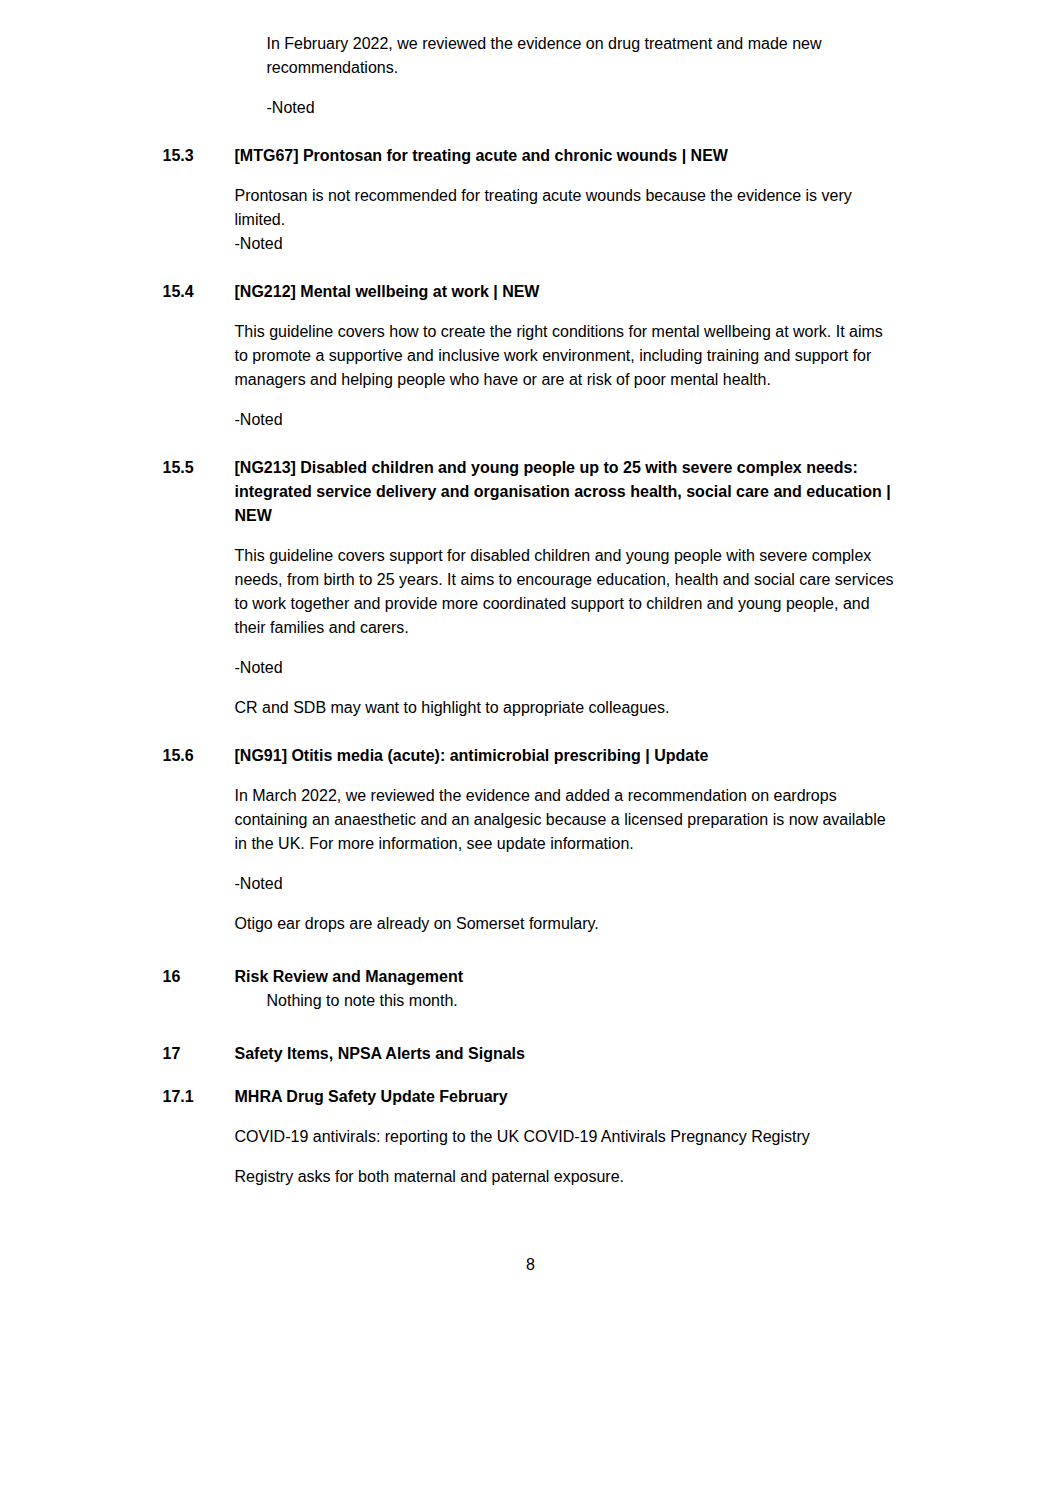In February 2022, we reviewed the evidence on drug treatment and made new recommendations.
-Noted
15.3
[MTG67] Prontosan for treating acute and chronic wounds | NEW
Prontosan is not recommended for treating acute wounds because the evidence is very limited.
-Noted
15.4
[NG212] Mental wellbeing at work | NEW
This guideline covers how to create the right conditions for mental wellbeing at work. It aims to promote a supportive and inclusive work environment, including training and support for managers and helping people who have or are at risk of poor mental health.
-Noted
15.5
[NG213] Disabled children and young people up to 25 with severe complex needs: integrated service delivery and organisation across health, social care and education | NEW
This guideline covers support for disabled children and young people with severe complex needs, from birth to 25 years. It aims to encourage education, health and social care services to work together and provide more coordinated support to children and young people, and their families and carers.
-Noted
CR and SDB may want to highlight to appropriate colleagues.
15.6
[NG91] Otitis media (acute): antimicrobial prescribing | Update
In March 2022, we reviewed the evidence and added a recommendation on eardrops containing an anaesthetic and an analgesic because a licensed preparation is now available in the UK. For more information, see update information.
-Noted
Otigo ear drops are already on Somerset formulary.
16
Risk Review and Management
Nothing to note this month.
17
Safety Items, NPSA Alerts and Signals
17.1
MHRA Drug Safety Update February
COVID-19 antivirals: reporting to the UK COVID-19 Antivirals Pregnancy Registry
Registry asks for both maternal and paternal exposure.
8